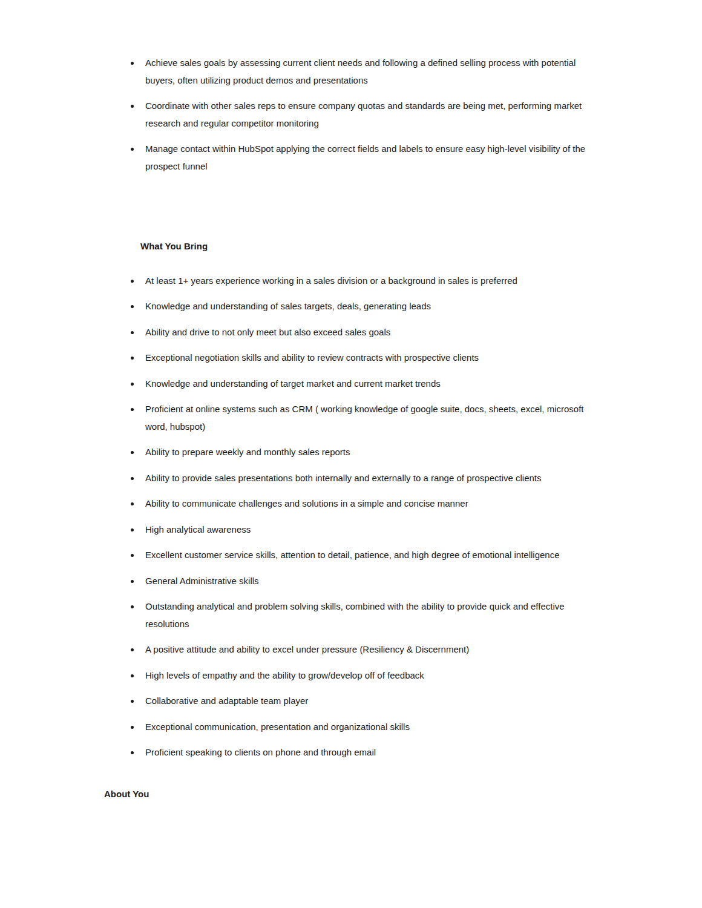Achieve sales goals by assessing current client needs and following a defined selling process with potential buyers, often utilizing product demos and presentations
Coordinate with other sales reps to ensure company quotas and standards are being met, performing market research and regular competitor monitoring
Manage contact within HubSpot applying the correct fields and labels to ensure easy high-level visibility of the prospect funnel
What You Bring
At least 1+ years experience working in a sales division or a background in sales is preferred
Knowledge and understanding of sales targets, deals, generating leads
Ability and drive to not only meet but also exceed sales goals
Exceptional negotiation skills and ability to review contracts with prospective clients
Knowledge and understanding of target market and current market trends
Proficient at online systems such as CRM ( working knowledge of google suite, docs, sheets, excel, microsoft word, hubspot)
Ability to prepare weekly and monthly sales reports
Ability to provide sales presentations both internally and externally to a range of prospective clients
Ability to communicate challenges and solutions in a simple and concise manner
High analytical awareness
Excellent customer service skills, attention to detail, patience, and high degree of emotional intelligence
General Administrative skills
Outstanding analytical and problem solving skills, combined with the ability to provide quick and effective resolutions
A positive attitude and ability to excel under pressure (Resiliency & Discernment)
High levels of empathy and the ability to grow/develop off of feedback
Collaborative and adaptable team player
Exceptional communication, presentation and organizational skills
Proficient speaking to clients on phone and through email
About You